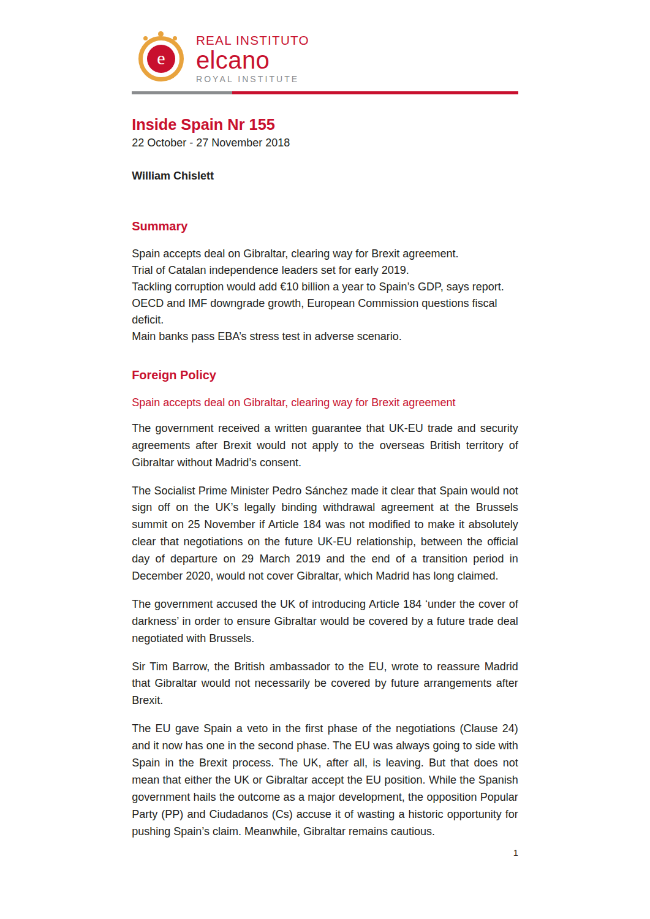REAL INSTITUTO
elcano
ROYAL INSTITUTE
Inside Spain Nr 155
22 October - 27 November 2018
William Chislett
Summary
Spain accepts deal on Gibraltar, clearing way for Brexit agreement.
Trial of Catalan independence leaders set for early 2019.
Tackling corruption would add €10 billion a year to Spain’s GDP, says report.
OECD and IMF downgrade growth, European Commission questions fiscal deficit.
Main banks pass EBA’s stress test in adverse scenario.
Foreign Policy
Spain accepts deal on Gibraltar, clearing way for Brexit agreement
The government received a written guarantee that UK-EU trade and security agreements after Brexit would not apply to the overseas British territory of Gibraltar without Madrid’s consent.
The Socialist Prime Minister Pedro Sánchez made it clear that Spain would not sign off on the UK’s legally binding withdrawal agreement at the Brussels summit on 25 November if Article 184 was not modified to make it absolutely clear that negotiations on the future UK-EU relationship, between the official day of departure on 29 March 2019 and the end of a transition period in December 2020, would not cover Gibraltar, which Madrid has long claimed.
The government accused the UK of introducing Article 184 ‘under the cover of darkness’ in order to ensure Gibraltar would be covered by a future trade deal negotiated with Brussels.
Sir Tim Barrow, the British ambassador to the EU, wrote to reassure Madrid that Gibraltar would not necessarily be covered by future arrangements after Brexit.
The EU gave Spain a veto in the first phase of the negotiations (Clause 24) and it now has one in the second phase. The EU was always going to side with Spain in the Brexit process. The UK, after all, is leaving. But that does not mean that either the UK or Gibraltar accept the EU position. While the Spanish government hails the outcome as a major development, the opposition Popular Party (PP) and Ciudadanos (Cs) accuse it of wasting a historic opportunity for pushing Spain’s claim. Meanwhile, Gibraltar remains cautious.
1